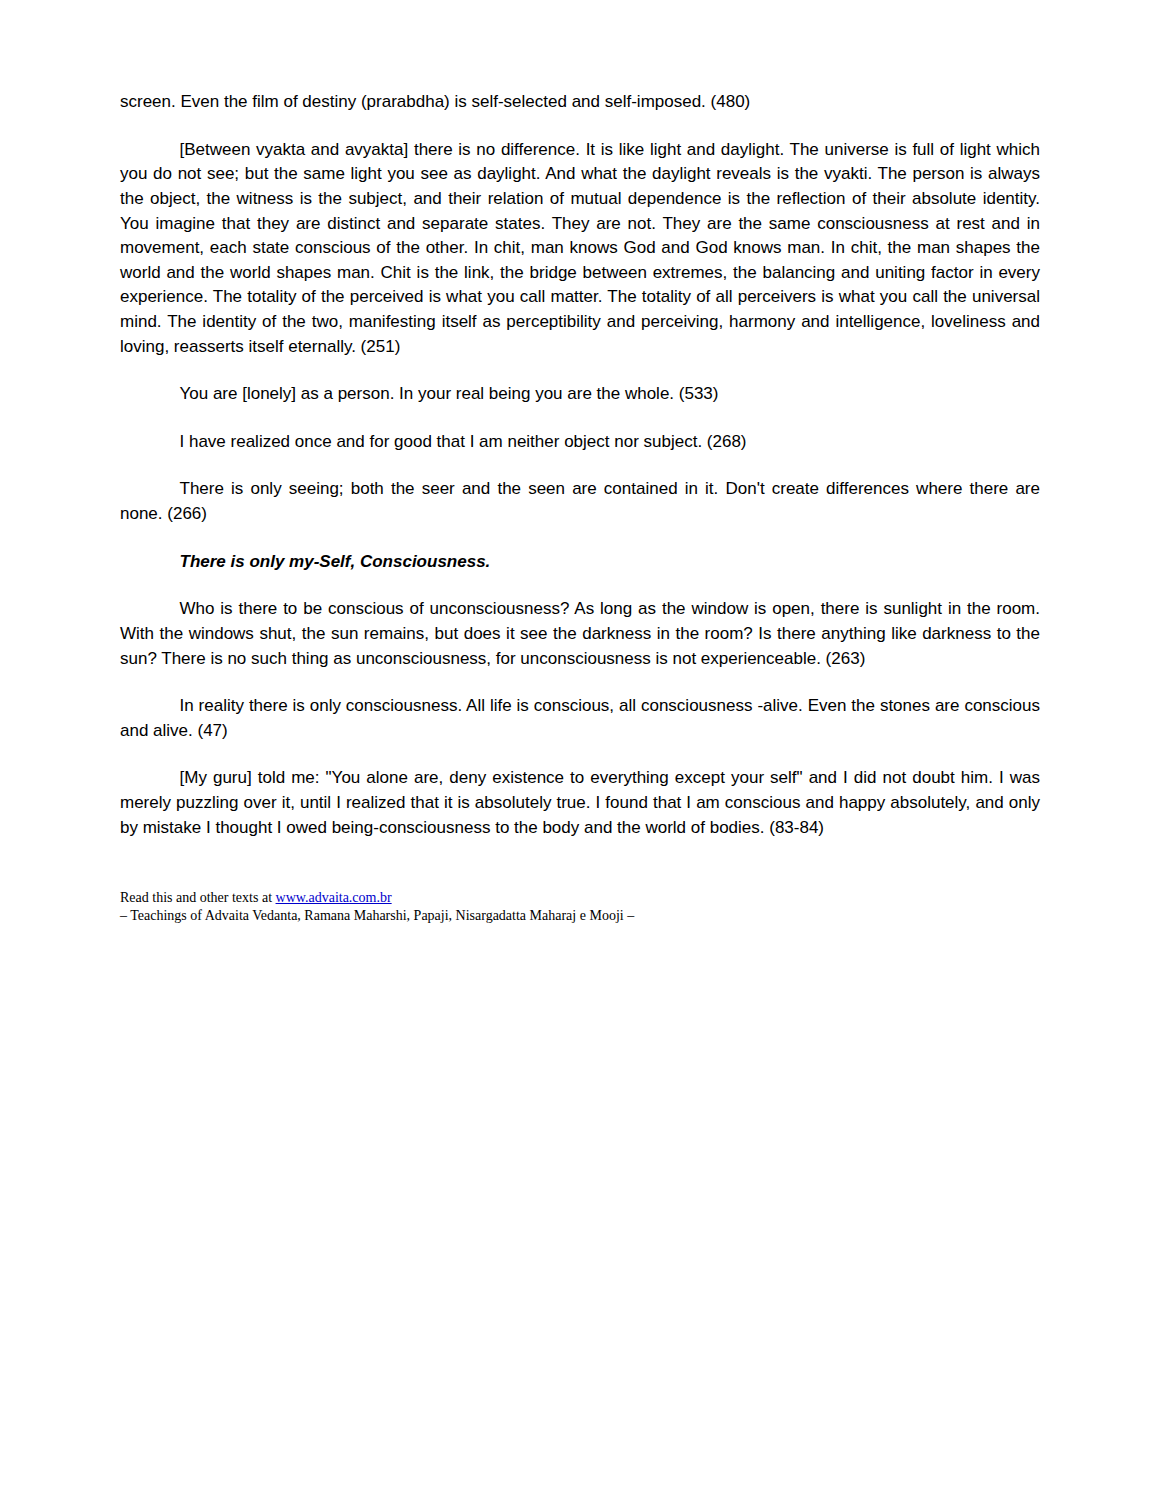screen. Even the film of destiny (prarabdha) is self-selected and self-imposed. (480)
[Between vyakta and avyakta] there is no difference. It is like light and daylight. The universe is full of light which you do not see; but the same light you see as daylight. And what the daylight reveals is the vyakti. The person is always the object, the witness is the subject, and their relation of mutual dependence is the reflection of their absolute identity. You imagine that they are distinct and separate states. They are not. They are the same consciousness at rest and in movement, each state conscious of the other. In chit, man knows God and God knows man. In chit, the man shapes the world and the world shapes man. Chit is the link, the bridge between extremes, the balancing and uniting factor in every experience. The totality of the perceived is what you call matter. The totality of all perceivers is what you call the universal mind. The identity of the two, manifesting itself as perceptibility and perceiving, harmony and intelligence, loveliness and loving, reasserts itself eternally. (251)
You are [lonely] as a person. In your real being you are the whole. (533)
I have realized once and for good that I am neither object nor subject. (268)
There is only seeing; both the seer and the seen are contained in it. Don't create differences where there are none. (266)
There is only my-Self, Consciousness.
Who is there to be conscious of unconsciousness? As long as the window is open, there is sunlight in the room. With the windows shut, the sun remains, but does it see the darkness in the room? Is there anything like darkness to the sun? There is no such thing as unconsciousness, for unconsciousness is not experienceable. (263)
In reality there is only consciousness. All life is conscious, all consciousness -alive. Even the stones are conscious and alive. (47)
[My guru] told me: "You alone are, deny existence to everything except your self" and I did not doubt him. I was merely puzzling over it, until I realized that it is absolutely true. I found that I am conscious and happy absolutely, and only by mistake I thought I owed being-consciousness to the body and the world of bodies. (83-84)
Read this and other texts at www.advaita.com.br
– Teachings of Advaita Vedanta, Ramana Maharshi, Papaji, Nisargadatta Maharaj e Mooji –